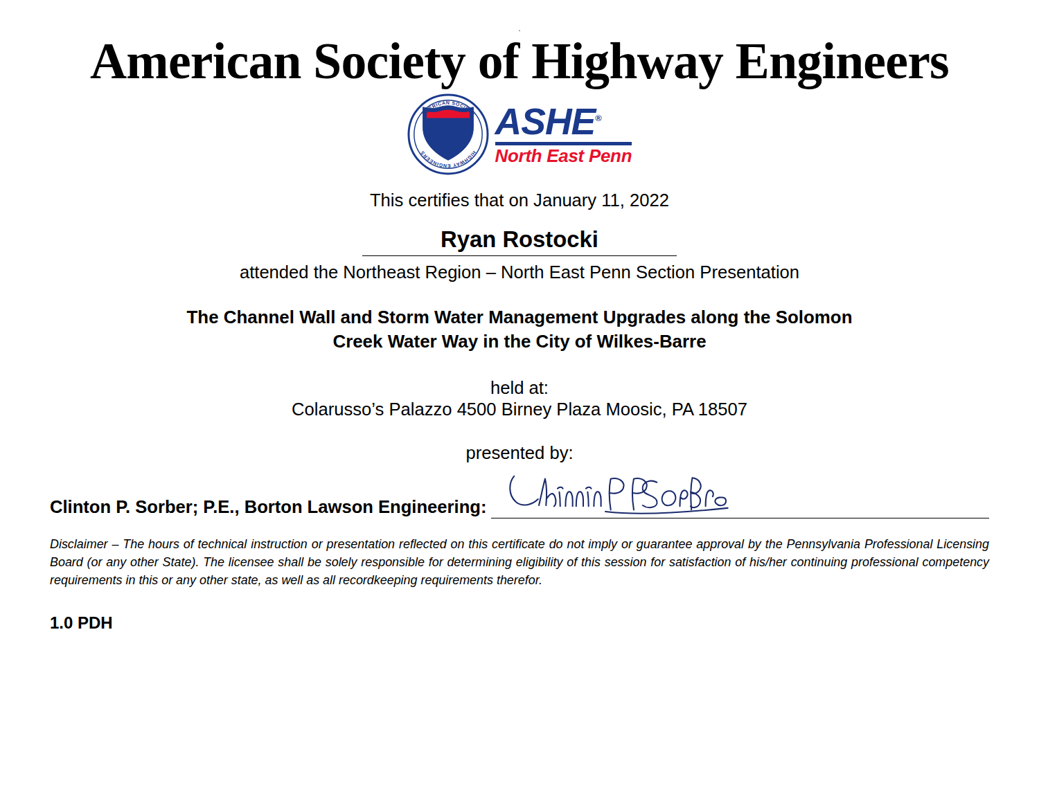.
American Society of Highway Engineers
AMERICAN SOCIETY HIGHWAY ENGINEERS
ASHE® North East Penn
This certifies that on January 11, 2022
Ryan Rostocki
attended the Northeast Region – North East Penn Section Presentation
The Channel Wall and Storm Water Management Upgrades along the Solomon Creek Water Way in the City of Wilkes-Barre
held at:
Colarusso’s Palazzo 4500 Birney Plaza Moosic, PA 18507
presented by:
Clinton P. Sorber; P.E., Borton Lawson Engineering:
Disclaimer – The hours of technical instruction or presentation reflected on this certificate do not imply or guarantee approval by the Pennsylvania Professional Licensing Board (or any other State). The licensee shall be solely responsible for determining eligibility of this session for satisfaction of his/her continuing professional competency requirements in this or any other state, as well as all recordkeeping requirements therefor.
1.0 PDH